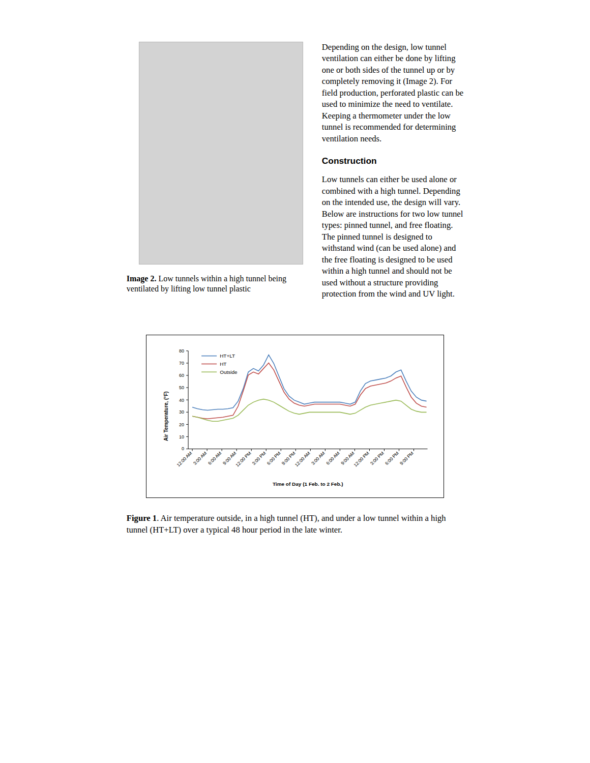Image 2. Low tunnels within a high tunnel being ventilated by lifting low tunnel plastic
Depending on the design, low tunnel ventilation can either be done by lifting one or both sides of the tunnel up or by completely removing it (Image 2). For field production, perforated plastic can be used to minimize the need to ventilate. Keeping a thermometer under the low tunnel is recommended for determining ventilation needs.
Construction
Low tunnels can either be used alone or combined with a high tunnel. Depending on the intended use, the design will vary. Below are instructions for two low tunnel types: pinned tunnel, and free floating. The pinned tunnel is designed to withstand wind (can be used alone) and the free floating is designed to be used within a high tunnel and should not be used without a structure providing protection from the wind and UV light.
0 10 20 30 40 50 60 70 80 Air Temperature, (°F) 12:00 AM 3:00 AM 6:00 AM 9:00 AM 12:00 PM 3:00 PM 6:00 PM 9:00 PM 12:00 AM 3:00 AM 6:00 AM 9:00 AM 12:00 PM 3:00 PM 6:00 PM 9:00 PM Time of Day (1 Feb. to 2 Feb.) HT+LT HT Outside
Figure 1. Air temperature outside, in a high tunnel (HT), and under a low tunnel within a high tunnel (HT+LT) over a typical 48 hour period in the late winter.